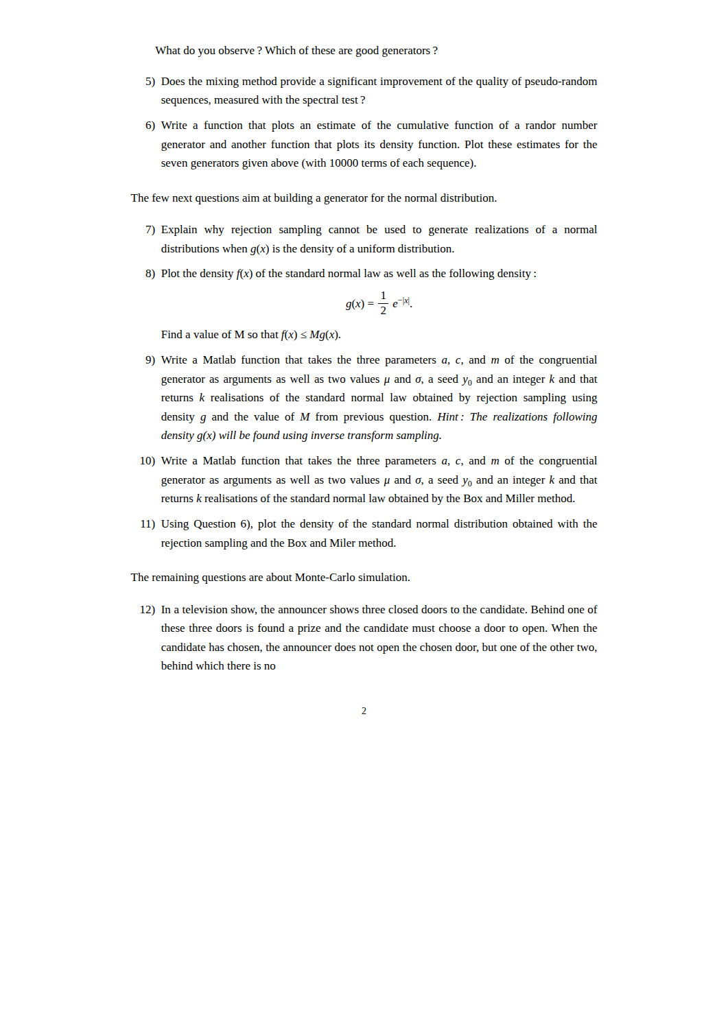What do you observe ? Which of these are good generators ?
5) Does the mixing method provide a significant improvement of the quality of pseudo-random sequences, measured with the spectral test ?
6) Write a function that plots an estimate of the cumulative function of a randor number generator and another function that plots its density function. Plot these estimates for the seven generators given above (with 10000 terms of each sequence).
The few next questions aim at building a generator for the normal distribution.
7) Explain why rejection sampling cannot be used to generate realizations of a normal distributions when g(x) is the density of a uniform distribution.
8) Plot the density f(x) of the standard normal law as well as the following density :
g(x) = 1 2 e−|x|.
Find a value of M so that f(x) ≤ Mg(x).
9) Write a Matlab function that takes the three parameters a, c, and m of the congruential generator as arguments as well as two values μ and σ, a seed y0 and an integer k and that returns k realisations of the standard normal law obtained by rejection sampling using density g and the value of M from previous question. Hint : The realizations following density g(x) will be found using inverse transform sampling.
10) Write a Matlab function that takes the three parameters a, c, and m of the congruential generator as arguments as well as two values μ and σ, a seed y0 and an integer k and that returns k realisations of the standard normal law obtained by the Box and Miller method.
11) Using Question 6), plot the density of the standard normal distribution obtained with the rejection sampling and the Box and Miler method.
The remaining questions are about Monte-Carlo simulation.
12) In a television show, the announcer shows three closed doors to the candidate. Behind one of these three doors is found a prize and the candidate must choose a door to open. When the candidate has chosen, the announcer does not open the chosen door, but one of the other two, behind which there is no
2